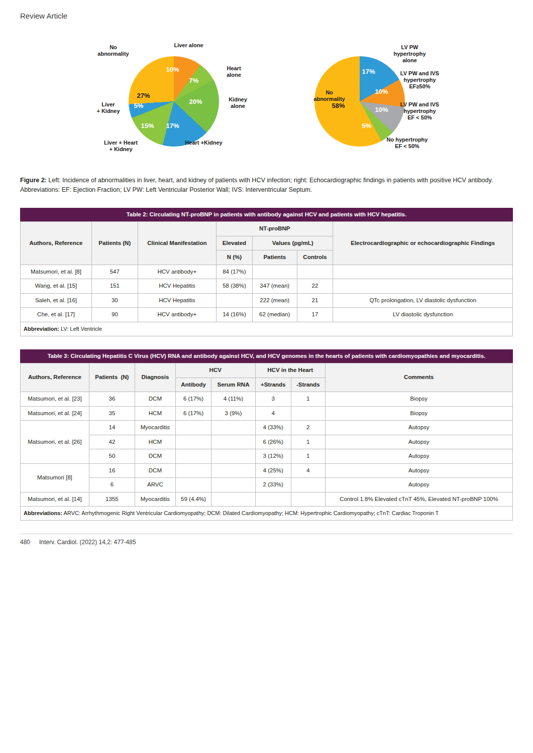Review Article
No
abnormality
Liver alone
Heart
alone
Kidney
alone
Heart +Kidney
Liver + Heart
+ Kidney
Liver
+ Kidney
27%
10%
7%
20%
17%
15%
5%
LV PW
hypertrophy
alone
LV PW and IVS
hypertrophy
EF≥50%
LV PW and IVS
hypertrophy
EF < 50%
No hypertrophy
EF < 50%
No
abnormality
17%
10%
10%
5%
58%
Figure 2: Left: Incidence of abnormalities in liver, heart, and kidney of patients with HCV infection; right: Echocardiographic findings in patients with positive HCV antibody. Abbreviations: EF: Ejection Fraction; LV PW: Left Ventricular Posterior Wall; IVS: Interventricular Septum.
Table 2: Circulating NT-proBNP in patients with antibody against HCV and patients with HCV hepatitis.
| Authors, Reference | Patients (N) | Clinical Manifestation | NT-proBNP | Electrocardiographic or echocardiographic Findings |
| --- | --- | --- | --- | --- |
| Elevated | Values (pg/mL) |
| N (%) | Patients | Controls |
| Matsumori, et al. [8] | 547 | HCV antibody+ | 84 (17%) | | | |
| Wang, et al. [15] | 151 | HCV Hepatitis | 58 (38%) | 347 (mean) | 22 | |
| Saleh, et al. [16] | 30 | HCV Hepatitis | | 222 (mean) | 21 | QTc prolongation, LV diastolic dysfunction |
| Che, et al. [17] | 90 | HCV antibody+ | 14 (16%) | 62 (median) | 17 | LV diastolic dysfunction |
| Abbreviation: LV: Left Ventricle |
Table 3: Circulating Hepatitis C Virus (HCV) RNA and antibody against HCV, and HCV genomes in the hearts of patients with cardiomyopathies and myocarditis.
| Authors, Reference | Patients (N) | Diagnosis | HCV | HCV in the Heart | Comments |
| --- | --- | --- | --- | --- | --- |
| Antibody | Serum RNA | +Strands | -Strands |
| Matsumori, et al. [23] | 36 | DCM | 6 (17%) | 4 (11%) | 3 | 1 | Biopsy |
| Matsumori, et al. [24] | 35 | HCM | 6 (17%) | 3 (9%) | 4 | | Biopsy |
| Matsumori, et al. [26] | 14 | Myocarditis | | | 4 (33%) | 2 | Autopsy |
| 42 | HCM | | | 6 (26%) | 1 | Autopsy |
| 50 | DCM | | | 3 (12%) | 1 | Autopsy |
| Matsumori [8] | 16 | DCM | | | 4 (25%) | 4 | Autopsy |
| 6 | ARVC | | | 2 (33%) | | Autopsy |
| Matsumori, et al. [14] | 1355 | Myocarditis | 59 (4.4%) | | | | Control 1.8% Elevated cTnT 45%, Elevated NT-proBNP 100% |
| Abbreviations: ARVC: Arrhythmogenic Right Ventricular Cardiomyopathy; DCM: Dilated Cardiomyopathy; HCM: Hypertrophic Cardiomyopathy; cTnT: Cardiac Troponin T |
480 Interv. Cardiol. (2022) 14,2: 477-485